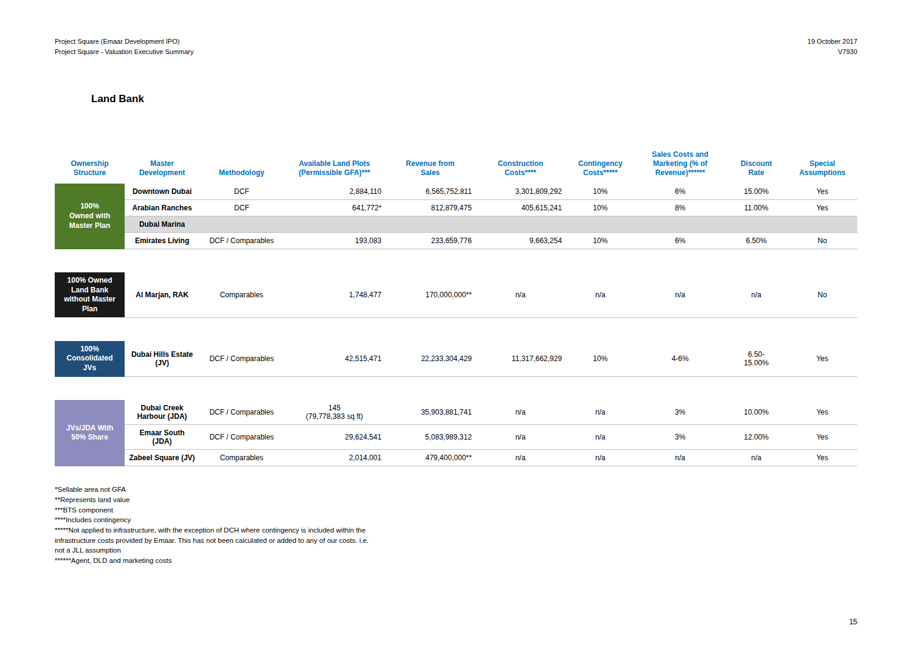Project Square (Emaar Development IPO)
Project Square - Valuation Executive Summary
19 October 2017
V7930
Land Bank
| Ownership Structure | Master Development | Methodology | Available Land Plots (Permissible GFA)*** | Revenue from Sales | Construction Costs**** | Contingency Costs***** | Sales Costs and Marketing (% of Revenue)****** | Discount Rate | Special Assumptions |
| --- | --- | --- | --- | --- | --- | --- | --- | --- | --- |
| 100% Owned with Master Plan | Downtown Dubai | DCF | 2,884,110 | 6,565,752,811 | 3,301,809,292 | 10% | 6% | 15.00% | Yes |
| Arabian Ranches | DCF | 641,772* | 812,879,475 | 405,615,241 | 10% | 8% | 11.00% | Yes |
| Dubai Marina | | | | | | | | |
| Emirates Living | DCF / Comparables | 193,083 | 233,659,776 | 9,663,254 | 10% | 6% | 6.50% | No |
| 100% Owned Land Bank without Master Plan | Al Marjan, RAK | Comparables | 1,748,477 | 170,000,000** | n/a | n/a | n/a | n/a | No |
| 100% Consolidated JVs | Dubai Hills Estate (JV) | DCF / Comparables | 42,515,471 | 22,233,304,429 | 11,317,662,929 | 10% | 4-6% | 6.50- 15.00% | Yes |
| JVs/JDA With 50% Share | Dubai Creek Harbour (JDA) | DCF / Comparables | 145 (79,778,383 sq ft) | 35,903,881,741 | n/a | n/a | 3% | 10.00% | Yes |
| Emaar South (JDA) | DCF / Comparables | 29,624,541 | 5,083,989,312 | n/a | n/a | 3% | 12.00% | Yes |
| Zabeel Square (JV) | Comparables | 2,014,001 | 479,400,000** | n/a | n/a | n/a | n/a | Yes |
*Sellable area not GFA
**Represents land value
***BTS component
****Includes contingency
*****Not applied to infrastructure, with the exception of DCH where contingency is included within the infrastructure costs provided by Emaar. This has not been calculated or added to any of our costs. i.e. not a JLL assumption
******Agent, DLD and marketing costs
15